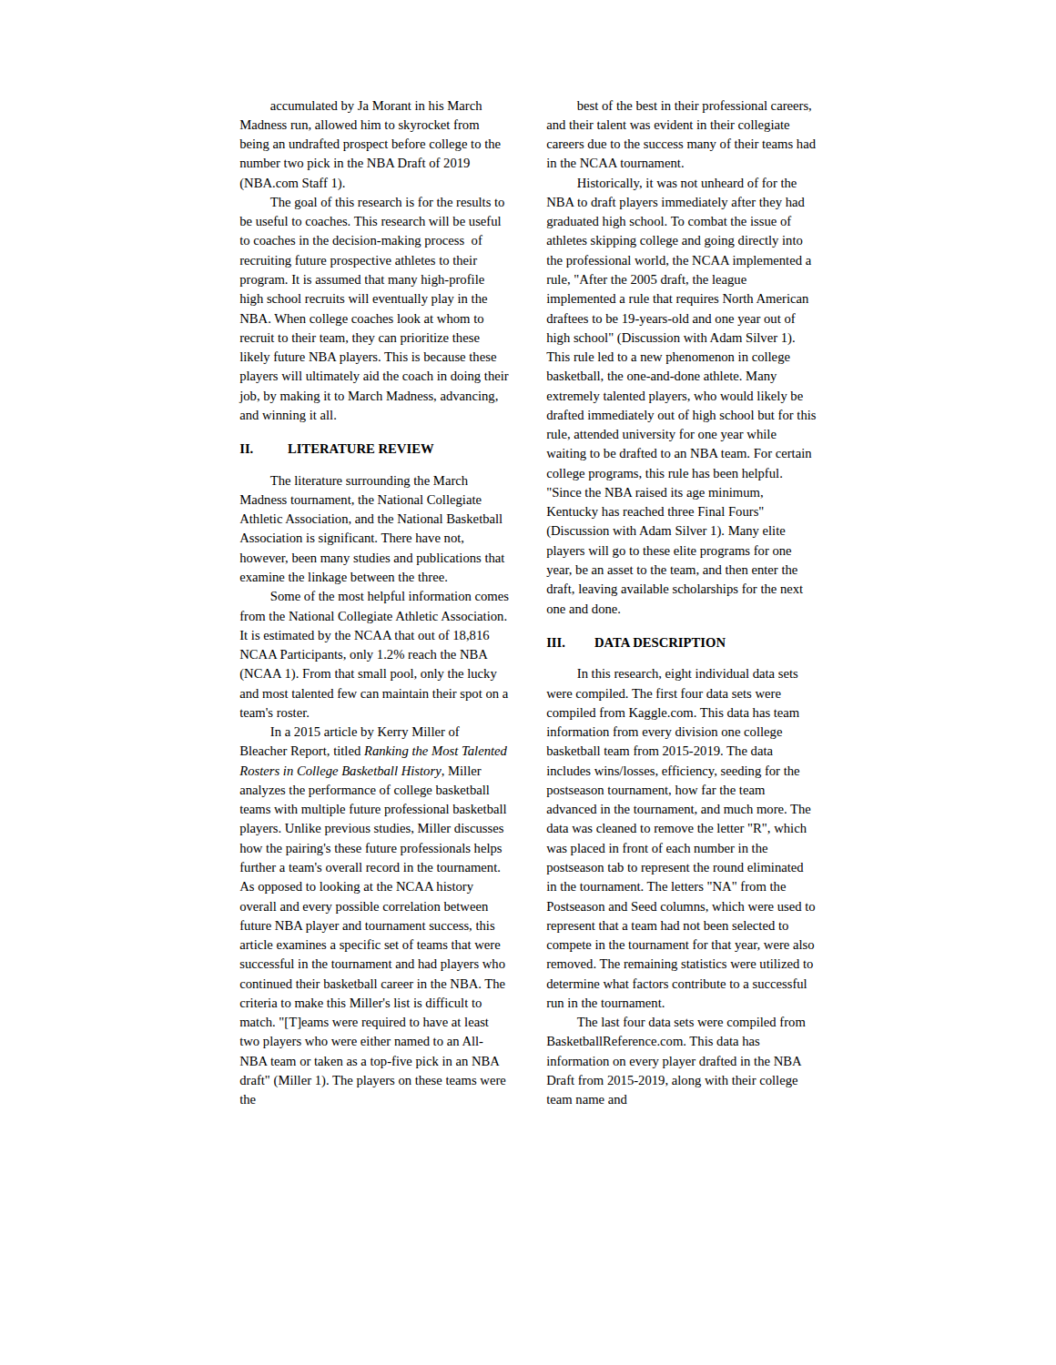accumulated by Ja Morant in his March Madness run, allowed him to skyrocket from being an undrafted prospect before college to the number two pick in the NBA Draft of 2019 (NBA.com Staff 1).
The goal of this research is for the results to be useful to coaches. This research will be useful to coaches in the decision-making process of recruiting future prospective athletes to their program. It is assumed that many high-profile high school recruits will eventually play in the NBA. When college coaches look at whom to recruit to their team, they can prioritize these likely future NBA players. This is because these players will ultimately aid the coach in doing their job, by making it to March Madness, advancing, and winning it all.
II. LITERATURE REVIEW
The literature surrounding the March Madness tournament, the National Collegiate Athletic Association, and the National Basketball Association is significant. There have not, however, been many studies and publications that examine the linkage between the three.
Some of the most helpful information comes from the National Collegiate Athletic Association. It is estimated by the NCAA that out of 18,816 NCAA Participants, only 1.2% reach the NBA (NCAA 1). From that small pool, only the lucky and most talented few can maintain their spot on a team's roster.
In a 2015 article by Kerry Miller of Bleacher Report, titled Ranking the Most Talented Rosters in College Basketball History, Miller analyzes the performance of college basketball teams with multiple future professional basketball players. Unlike previous studies, Miller discusses how the pairing's these future professionals helps further a team's overall record in the tournament. As opposed to looking at the NCAA history overall and every possible correlation between future NBA player and tournament success, this article examines a specific set of teams that were successful in the tournament and had players who continued their basketball career in the NBA. The criteria to make this Miller's list is difficult to match. "[T]eams were required to have at least two players who were either named to an All-NBA team or taken as a top-five pick in an NBA draft" (Miller 1). The players on these teams were the
best of the best in their professional careers, and their talent was evident in their collegiate careers due to the success many of their teams had in the NCAA tournament.
Historically, it was not unheard of for the NBA to draft players immediately after they had graduated high school. To combat the issue of athletes skipping college and going directly into the professional world, the NCAA implemented a rule, "After the 2005 draft, the league implemented a rule that requires North American draftees to be 19-years-old and one year out of high school" (Discussion with Adam Silver 1). This rule led to a new phenomenon in college basketball, the one-and-done athlete. Many extremely talented players, who would likely be drafted immediately out of high school but for this rule, attended university for one year while waiting to be drafted to an NBA team. For certain college programs, this rule has been helpful. "Since the NBA raised its age minimum, Kentucky has reached three Final Fours" (Discussion with Adam Silver 1). Many elite players will go to these elite programs for one year, be an asset to the team, and then enter the draft, leaving available scholarships for the next one and done.
III. DATA DESCRIPTION
In this research, eight individual data sets were compiled. The first four data sets were compiled from Kaggle.com. This data has team information from every division one college basketball team from 2015-2019. The data includes wins/losses, efficiency, seeding for the postseason tournament, how far the team advanced in the tournament, and much more. The data was cleaned to remove the letter "R", which was placed in front of each number in the postseason tab to represent the round eliminated in the tournament. The letters "NA" from the Postseason and Seed columns, which were used to represent that a team had not been selected to compete in the tournament for that year, were also removed. The remaining statistics were utilized to determine what factors contribute to a successful run in the tournament.
The last four data sets were compiled from BasketballReference.com. This data has information on every player drafted in the NBA Draft from 2015-2019, along with their college team name and